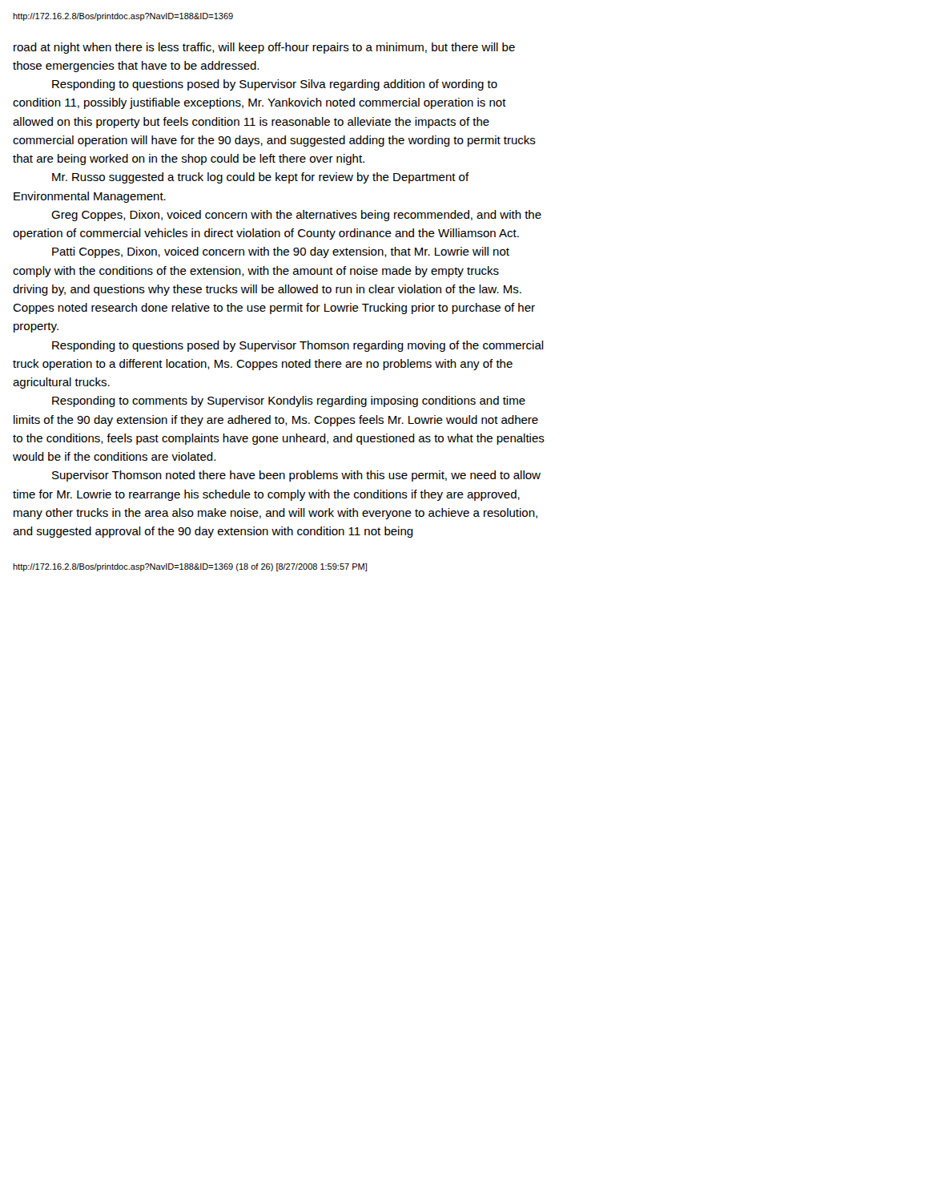http://172.16.2.8/Bos/printdoc.asp?NavID=188&ID=1369
road at night when there is less traffic, will keep off-hour repairs to a minimum, but there will be
those emergencies that have to be addressed.
Responding to questions posed by Supervisor Silva regarding addition of wording to
condition 11, possibly justifiable exceptions, Mr. Yankovich noted commercial operation is not
allowed on this property but feels condition 11 is reasonable to alleviate the impacts of the
commercial operation will have for the 90 days, and suggested adding the wording to permit trucks
that are being worked on in the shop could be left there over night.
Mr. Russo suggested a truck log could be kept for review by the Department of
Environmental Management.
Greg Coppes, Dixon, voiced concern with the alternatives being recommended, and with the
operation of commercial vehicles in direct violation of County ordinance and the Williamson Act.
Patti Coppes, Dixon, voiced concern with the 90 day extension, that Mr. Lowrie will not
comply with the conditions of the extension, with the amount of noise made by empty trucks
driving by, and questions why these trucks will be allowed to run in clear violation of the law. Ms.
Coppes noted research done relative to the use permit for Lowrie Trucking prior to purchase of her
property.
Responding to questions posed by Supervisor Thomson regarding moving of the commercial
truck operation to a different location, Ms. Coppes noted there are no problems with any of the
agricultural trucks.
Responding to comments by Supervisor Kondylis regarding imposing conditions and time
limits of the 90 day extension if they are adhered to, Ms. Coppes feels Mr. Lowrie would not adhere
to the conditions, feels past complaints have gone unheard, and questioned as to what the penalties
would be if the conditions are violated.
Supervisor Thomson noted there have been problems with this use permit, we need to allow
time for Mr. Lowrie to rearrange his schedule to comply with the conditions if they are approved,
many other trucks in the area also make noise, and will work with everyone to achieve a resolution,
and suggested approval of the 90 day extension with condition 11 not being
http://172.16.2.8/Bos/printdoc.asp?NavID=188&ID=1369 (18 of 26) [8/27/2008 1:59:57 PM]